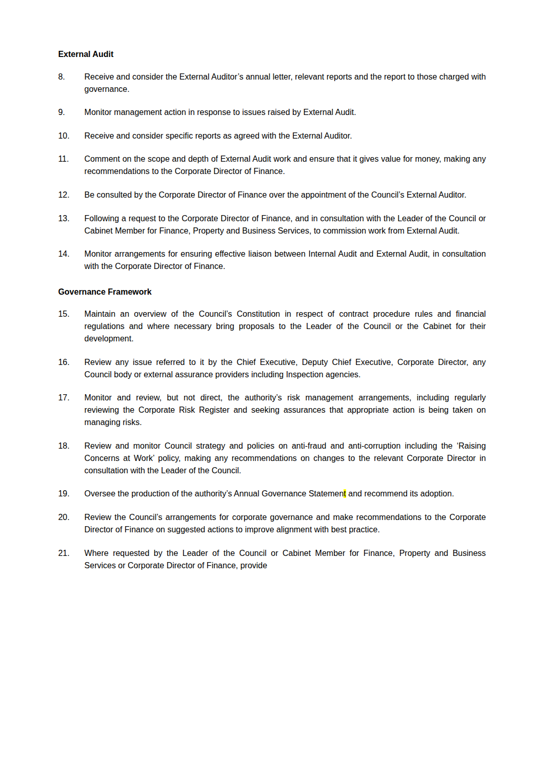External Audit
8. Receive and consider the External Auditor’s annual letter, relevant reports and the report to those charged with governance.
9. Monitor management action in response to issues raised by External Audit.
10. Receive and consider specific reports as agreed with the External Auditor.
11. Comment on the scope and depth of External Audit work and ensure that it gives value for money, making any recommendations to the Corporate Director of Finance.
12. Be consulted by the Corporate Director of Finance over the appointment of the Council’s External Auditor.
13. Following a request to the Corporate Director of Finance, and in consultation with the Leader of the Council or Cabinet Member for Finance, Property and Business Services, to commission work from External Audit.
14. Monitor arrangements for ensuring effective liaison between Internal Audit and External Audit, in consultation with the Corporate Director of Finance.
Governance Framework
15. Maintain an overview of the Council’s Constitution in respect of contract procedure rules and financial regulations and where necessary bring proposals to the Leader of the Council or the Cabinet for their development.
16. Review any issue referred to it by the Chief Executive, Deputy Chief Executive, Corporate Director, any Council body or external assurance providers including Inspection agencies.
17. Monitor and review, but not direct, the authority’s risk management arrangements, including regularly reviewing the Corporate Risk Register and seeking assurances that appropriate action is being taken on managing risks.
18. Review and monitor Council strategy and policies on anti-fraud and anti-corruption including the ‘Raising Concerns at Work’ policy, making any recommendations on changes to the relevant Corporate Director in consultation with the Leader of the Council.
19. Oversee the production of the authority’s Annual Governance Statement and recommend its adoption.
20. Review the Council’s arrangements for corporate governance and make recommendations to the Corporate Director of Finance on suggested actions to improve alignment with best practice.
21. Where requested by the Leader of the Council or Cabinet Member for Finance, Property and Business Services or Corporate Director of Finance, provide